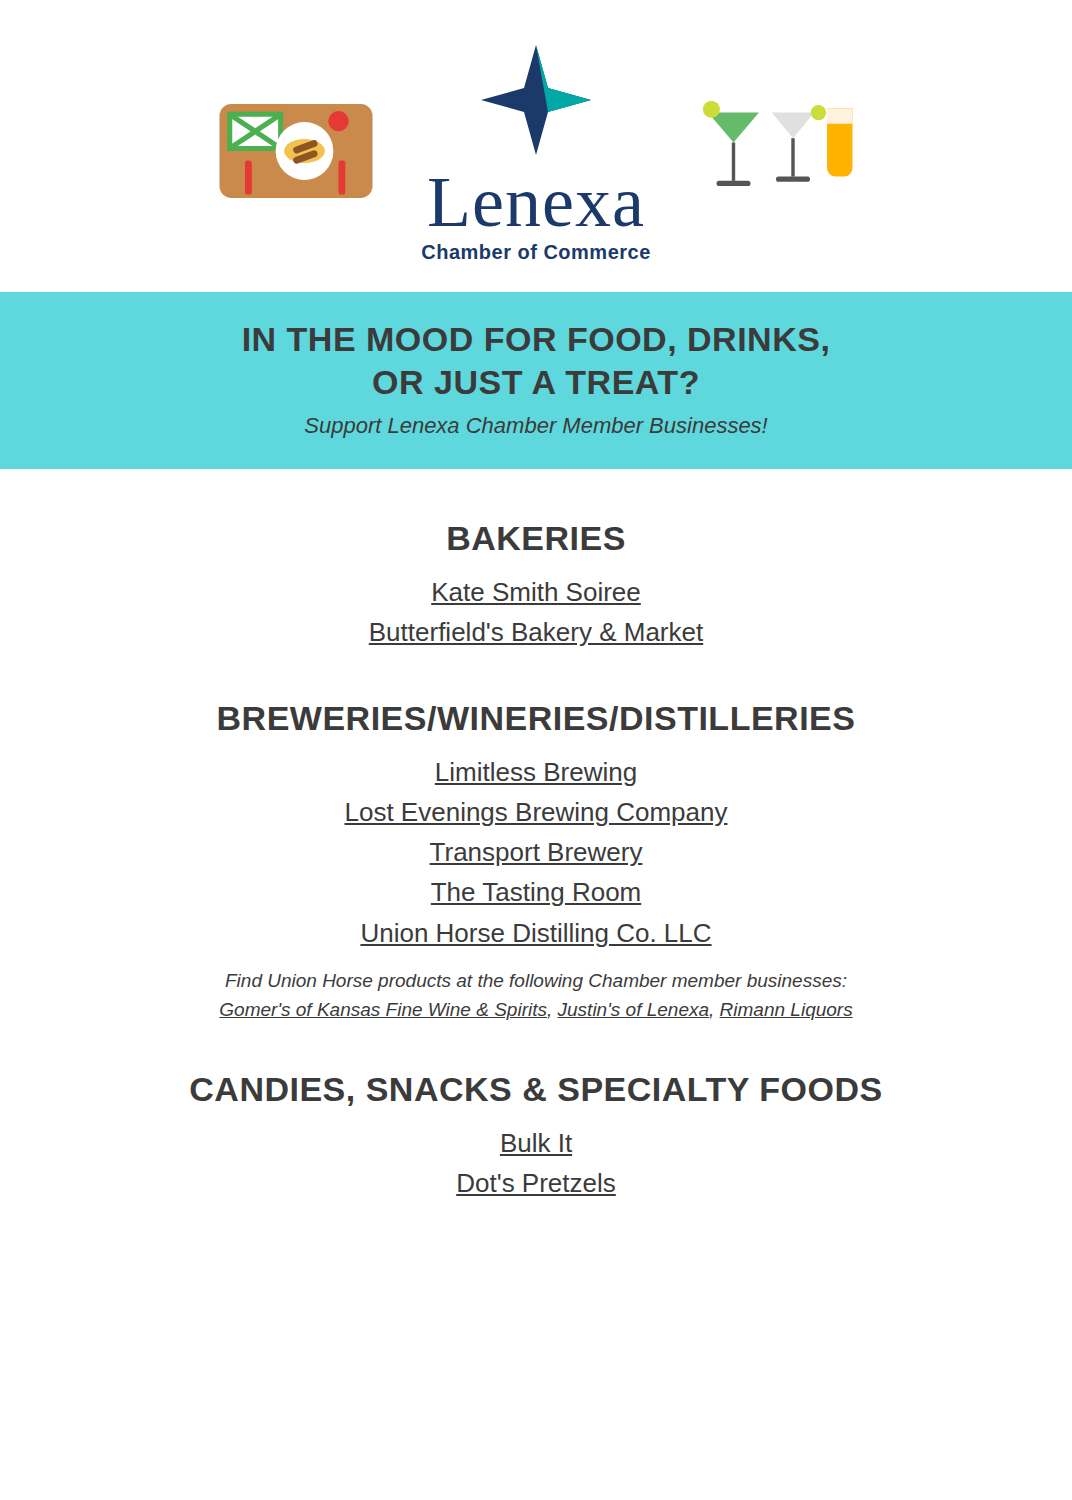Lenexa
Chamber of Commerce
In the mood for food, drinks,
or just a treat?
Support Lenexa Chamber Member Businesses!
Bakeries
Kate Smith Soiree
Butterfield's Bakery & Market
Breweries/Wineries/Distilleries
Limitless Brewing
Lost Evenings Brewing Company
Transport Brewery
The Tasting Room
Union Horse Distilling Co. LLC
Find Union Horse products at the following Chamber member businesses:
Gomer's of Kansas Fine Wine & Spirits, Justin's of Lenexa, Rimann Liquors
Candies, Snacks & Specialty Foods
Bulk It
Dot's Pretzels